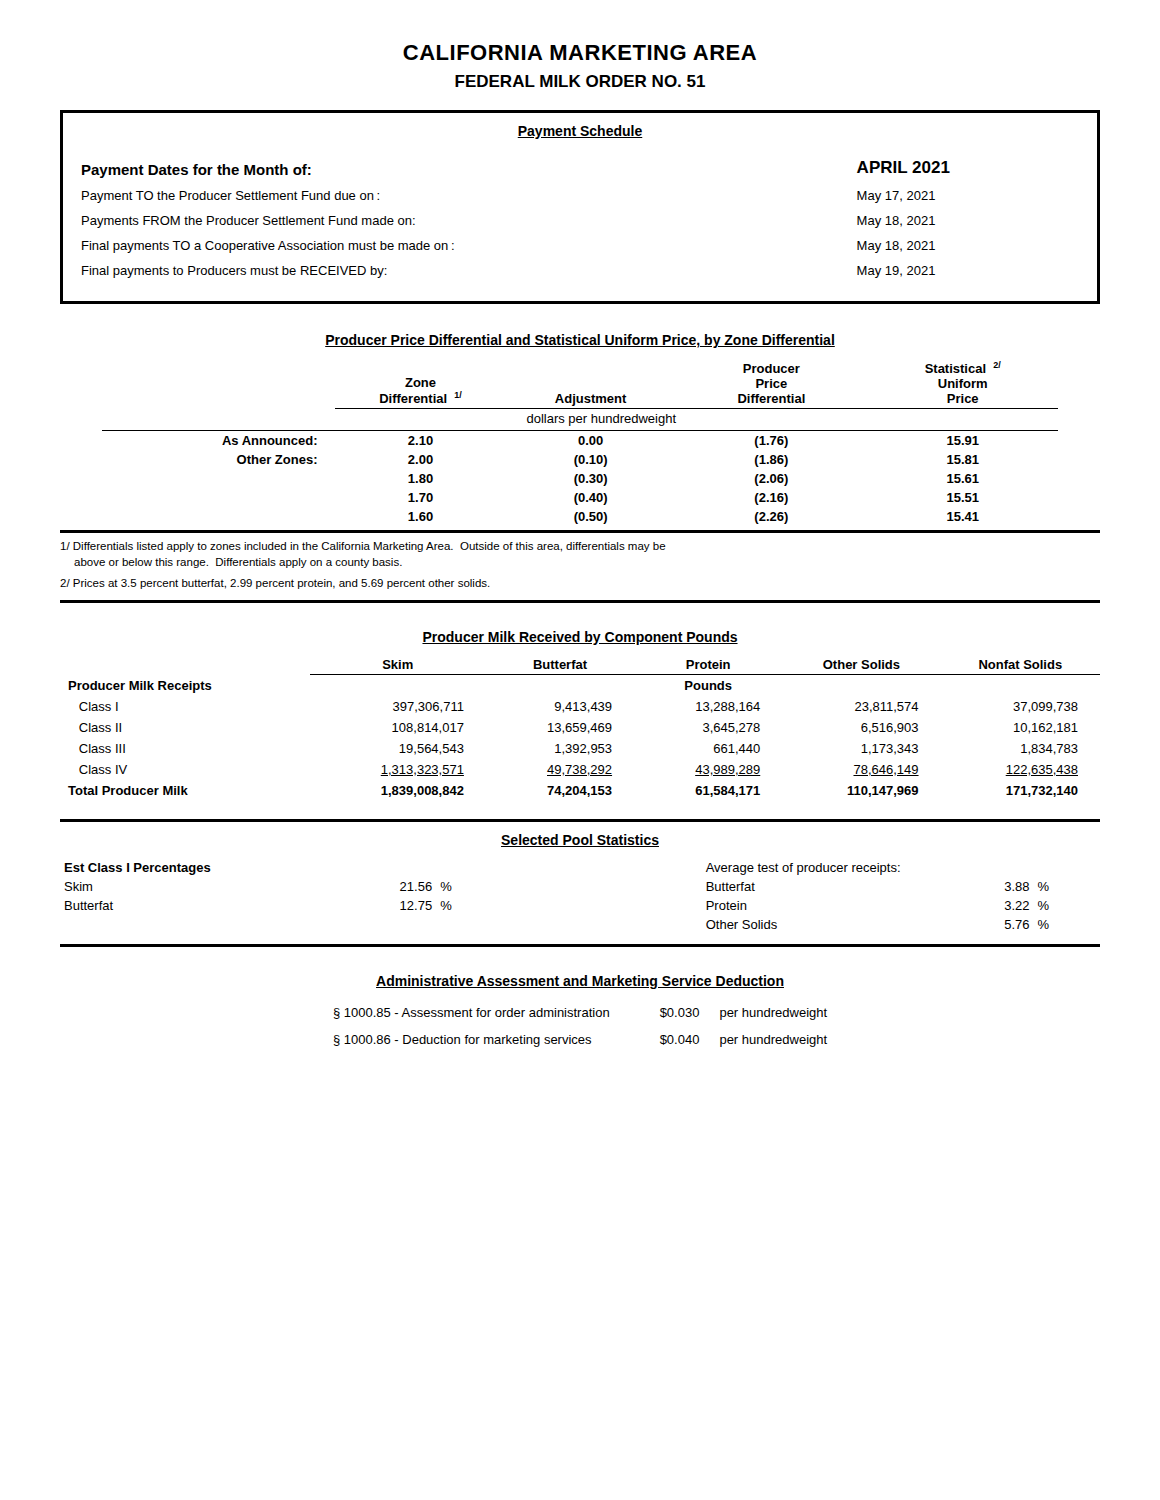CALIFORNIA MARKETING AREA
FEDERAL MILK ORDER NO. 51
Payment Schedule
| Payment Dates for the Month of: | APRIL 2021 |
| Payment TO the Producer Settlement Fund due on : | May 17, 2021 |
| Payments FROM the Producer Settlement Fund made on: | May 18, 2021 |
| Final payments TO a Cooperative Association must be made on : | May 18, 2021 |
| Final payments to Producers must be RECEIVED by: | May 19, 2021 |
Producer Price Differential and Statistical Uniform Price, by Zone Differential
| | Zone Differential 1/ | Adjustment | Producer Price Differential | Statistical 2/ Uniform Price |
| --- | --- | --- | --- | --- |
| | dollars per hundredweight | |
| As Announced: | 2.10 | 0.00 | (1.76) | 15.91 |
| Other Zones: | 2.00 | (0.10) | (1.86) | 15.81 |
| | 1.80 | (0.30) | (2.06) | 15.61 |
| | 1.70 | (0.40) | (2.16) | 15.51 |
| | 1.60 | (0.50) | (2.26) | 15.41 |
1/ Differentials listed apply to zones included in the California Marketing Area. Outside of this area, differentials may be
above or below this range. Differentials apply on a county basis.
2/ Prices at 3.5 percent butterfat, 2.99 percent protein, and 5.69 percent other solids.
Producer Milk Received by Component Pounds
| | Skim | Butterfat | Protein | Other Solids | Nonfat Solids |
| --- | --- | --- | --- | --- | --- |
| Producer Milk Receipts | | | Pounds | | |
| Class I | 397,306,711 | 9,413,439 | 13,288,164 | 23,811,574 | 37,099,738 |
| Class II | 108,814,017 | 13,659,469 | 3,645,278 | 6,516,903 | 10,162,181 |
| Class III | 19,564,543 | 1,392,953 | 661,440 | 1,173,343 | 1,834,783 |
| Class IV | 1,313,323,571 | 49,738,292 | 43,989,289 | 78,646,149 | 122,635,438 |
| Total Producer Milk | 1,839,008,842 | 74,204,153 | 61,584,171 | 110,147,969 | 171,732,140 |
Selected Pool Statistics
| Est Class I Percentages | | | | Average test of producer receipts: | | |
| Skim | 21.56 | % | | Butterfat | 3.88 | % |
| Butterfat | 12.75 | % | | Protein | 3.22 | % |
| | | | | Other Solids | 5.76 | % |
Administrative Assessment and Marketing Service Deduction
| § 1000.85 - Assessment for order administration | $0.030 | per hundredweight |
| § 1000.86 - Deduction for marketing services | $0.040 | per hundredweight |